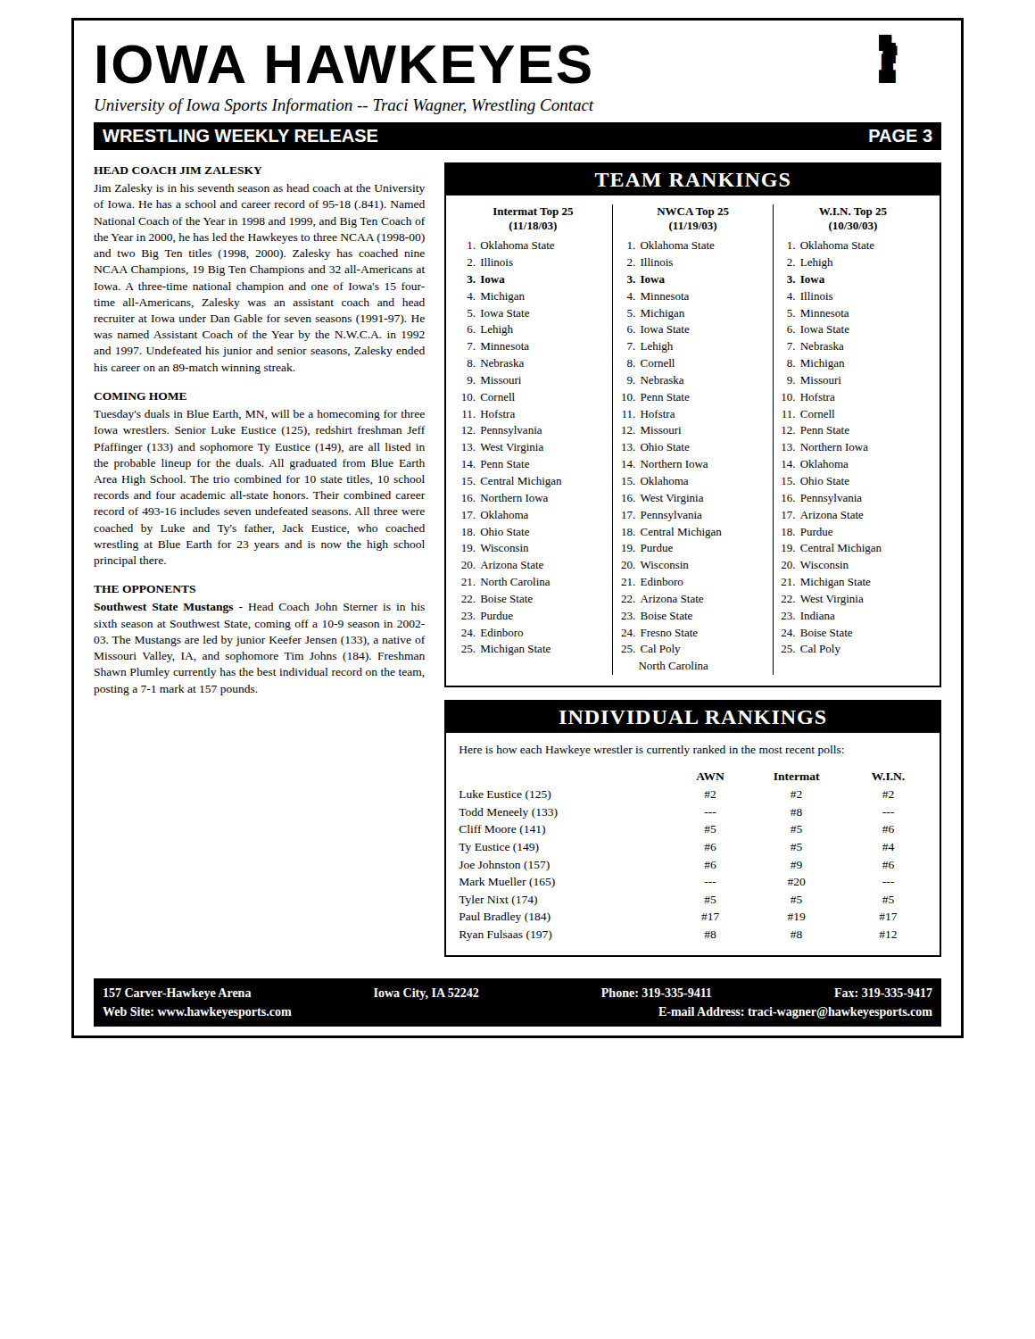▄▄▄
███▄
▀███▌
▐███
▐██▌
████
▀▀▀▀
IOWA HAWKEYES
University of Iowa Sports Information -- Traci Wagner, Wrestling Contact
WRESTLING WEEKLY RELEASE PAGE 3
Head Coach Jim Zalesky
Jim Zalesky is in his seventh season as head coach at the University of Iowa. He has a school and career record of 95-18 (.841). Named National Coach of the Year in 1998 and 1999, and Big Ten Coach of the Year in 2000, he has led the Hawkeyes to three NCAA (1998-00) and two Big Ten titles (1998, 2000). Zalesky has coached nine NCAA Champions, 19 Big Ten Champions and 32 all-Americans at Iowa. A three-time national champion and one of Iowa's 15 four-time all-Americans, Zalesky was an assistant coach and head recruiter at Iowa under Dan Gable for seven seasons (1991-97). He was named Assistant Coach of the Year by the N.W.C.A. in 1992 and 1997. Undefeated his junior and senior seasons, Zalesky ended his career on an 89-match winning streak.
Coming Home
Tuesday's duals in Blue Earth, MN, will be a homecoming for three Iowa wrestlers. Senior Luke Eustice (125), redshirt freshman Jeff Pfaffinger (133) and sophomore Ty Eustice (149), are all listed in the probable lineup for the duals. All graduated from Blue Earth Area High School. The trio combined for 10 state titles, 10 school records and four academic all-state honors. Their combined career record of 493-16 includes seven undefeated seasons. All three were coached by Luke and Ty's father, Jack Eustice, who coached wrestling at Blue Earth for 23 years and is now the high school principal there.
The Opponents
Southwest State Mustangs - Head Coach John Sterner is in his sixth season at Southwest State, coming off a 10-9 season in 2002-03. The Mustangs are led by junior Keefer Jensen (133), a native of Missouri Valley, IA, and sophomore Tim Johns (184). Freshman Shawn Plumley currently has the best individual record on the team, posting a 7-1 mark at 157 pounds.
TEAM RANKINGS
Intermat Top 25
(11/18/03)
Oklahoma State
Illinois
Iowa
Michigan
Iowa State
Lehigh
Minnesota
Nebraska
Missouri
Cornell
Hofstra
Pennsylvania
West Virginia
Penn State
Central Michigan
Northern Iowa
Oklahoma
Ohio State
Wisconsin
Arizona State
North Carolina
Boise State
Purdue
Edinboro
Michigan State
NWCA Top 25
(11/19/03)
Oklahoma State
Illinois
Iowa
Minnesota
Michigan
Iowa State
Lehigh
Cornell
Nebraska
Penn State
Hofstra
Missouri
Ohio State
Northern Iowa
Oklahoma
West Virginia
Pennsylvania
Central Michigan
Purdue
Wisconsin
Edinboro
Arizona State
Boise State
Fresno State
Cal Poly
North Carolina
W.I.N. Top 25
(10/30/03)
Oklahoma State
Lehigh
Iowa
Illinois
Minnesota
Iowa State
Nebraska
Michigan
Missouri
Hofstra
Cornell
Penn State
Northern Iowa
Oklahoma
Ohio State
Pennsylvania
Arizona State
Purdue
Central Michigan
Wisconsin
Michigan State
West Virginia
Indiana
Boise State
Cal Poly
INDIVIDUAL RANKINGS
Here is how each Hawkeye wrestler is currently ranked in the most recent polls:
| | AWN | Intermat | W.I.N. |
| --- | --- | --- | --- |
| Luke Eustice (125) | #2 | #2 | #2 |
| Todd Meneely (133) | --- | #8 | --- |
| Cliff Moore (141) | #5 | #5 | #6 |
| Ty Eustice (149) | #6 | #5 | #4 |
| Joe Johnston (157) | #6 | #9 | #6 |
| Mark Mueller (165) | --- | #20 | --- |
| Tyler Nixt (174) | #5 | #5 | #5 |
| Paul Bradley (184) | #17 | #19 | #17 |
| Ryan Fulsaas (197) | #8 | #8 | #12 |
157 Carver-Hawkeye Arena Iowa City, IA 52242 Phone: 319-335-9411 Fax: 319-335-9417
Web Site: www.hawkeyesports.com E-mail Address: traci-wagner@hawkeyesports.com